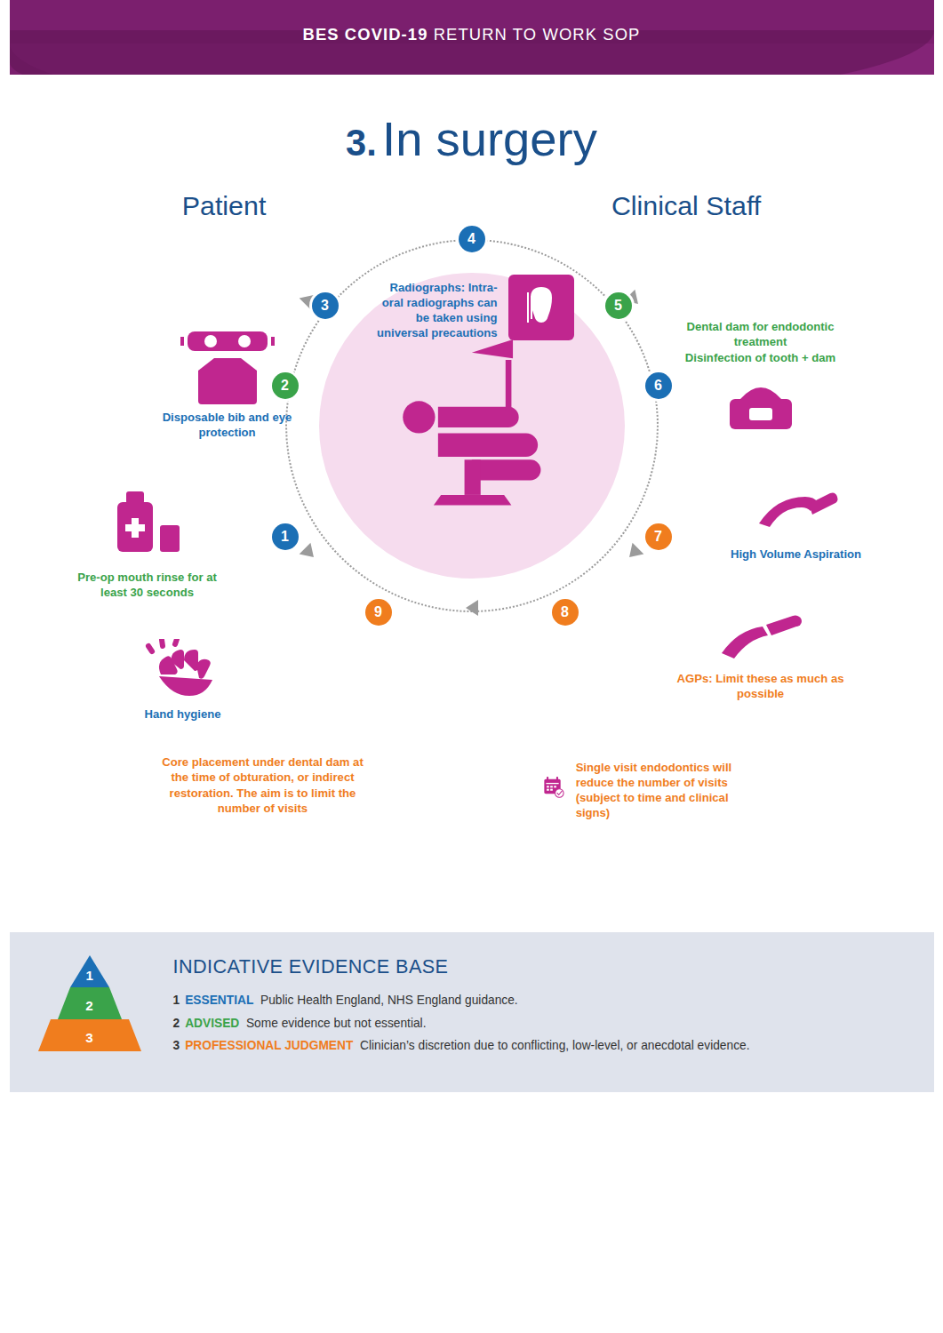BES COVID-19 RETURN TO WORK SOP
3. In surgery
Patient
Clinical Staff
1 2 3 4 5 6 7 8 9
Hand hygiene
Pre-op mouth rinse for at least 30 seconds
Disposable bib and eye protection
Radiographs: Intra-oral radiographs can be taken using universal precautions
Dental dam for endodontic treatment
Disinfection of tooth + dam
High Volume Aspiration
AGPs: Limit these as much as possible
Single visit endodontics will reduce the number of visits (subject to time and clinical signs)
Core placement under dental dam at the time of obturation, or indirect restoration. The aim is to limit the number of visits
1
2
3
INDICATIVE EVIDENCE BASE
1 ESSENTIAL Public Health England, NHS England guidance.
2 ADVISED Some evidence but not essential.
3 PROFESSIONAL JUDGMENT Clinician’s discretion due to conflicting, low-level, or anecdotal evidence.